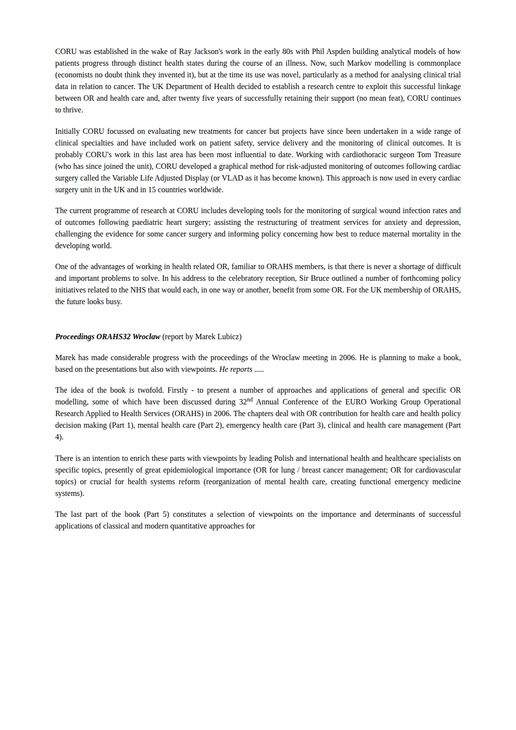CORU was established in the wake of Ray Jackson's work in the early 80s with Phil Aspden building analytical models of how patients progress through distinct health states during the course of an illness. Now, such Markov modelling is commonplace (economists no doubt think they invented it), but at the time its use was novel, particularly as a method for analysing clinical trial data in relation to cancer. The UK Department of Health decided to establish a research centre to exploit this successful linkage between OR and health care and, after twenty five years of successfully retaining their support (no mean feat), CORU continues to thrive.
Initially CORU focussed on evaluating new treatments for cancer but projects have since been undertaken in a wide range of clinical specialties and have included work on patient safety, service delivery and the monitoring of clinical outcomes. It is probably CORU's work in this last area has been most influential to date. Working with cardiothoracic surgeon Tom Treasure (who has since joined the unit), CORU developed a graphical method for risk-adjusted monitoring of outcomes following cardiac surgery called the Variable Life Adjusted Display (or VLAD as it has become known). This approach is now used in every cardiac surgery unit in the UK and in 15 countries worldwide.
The current programme of research at CORU includes developing tools for the monitoring of surgical wound infection rates and of outcomes following paediatric heart surgery; assisting the restructuring of treatment services for anxiety and depression, challenging the evidence for some cancer surgery and informing policy concerning how best to reduce maternal mortality in the developing world.
One of the advantages of working in health related OR, familiar to ORAHS members, is that there is never a shortage of difficult and important problems to solve. In his address to the celebratory reception, Sir Bruce outlined a number of forthcoming policy initiatives related to the NHS that would each, in one way or another, benefit from some OR. For the UK membership of ORAHS, the future looks busy.
Proceedings ORAHS32 Wroclaw (report by Marek Lubicz)
Marek has made considerable progress with the proceedings of the Wroclaw meeting in 2006. He is planning to make a book, based on the presentations but also with viewpoints. He reports .....
The idea of the book is twofold. Firstly - to present a number of approaches and applications of general and specific OR modelling, some of which have been discussed during 32nd Annual Conference of the EURO Working Group Operational Research Applied to Health Services (ORAHS) in 2006. The chapters deal with OR contribution for health care and health policy decision making (Part 1), mental health care (Part 2), emergency health care (Part 3), clinical and health care management (Part 4).
There is an intention to enrich these parts with viewpoints by leading Polish and international health and healthcare specialists on specific topics, presently of great epidemiological importance (OR for lung / breast cancer management; OR for cardiovascular topics) or crucial for health systems reform (reorganization of mental health care, creating functional emergency medicine systems).
The last part of the book (Part 5) constitutes a selection of viewpoints on the importance and determinants of successful applications of classical and modern quantitative approaches for